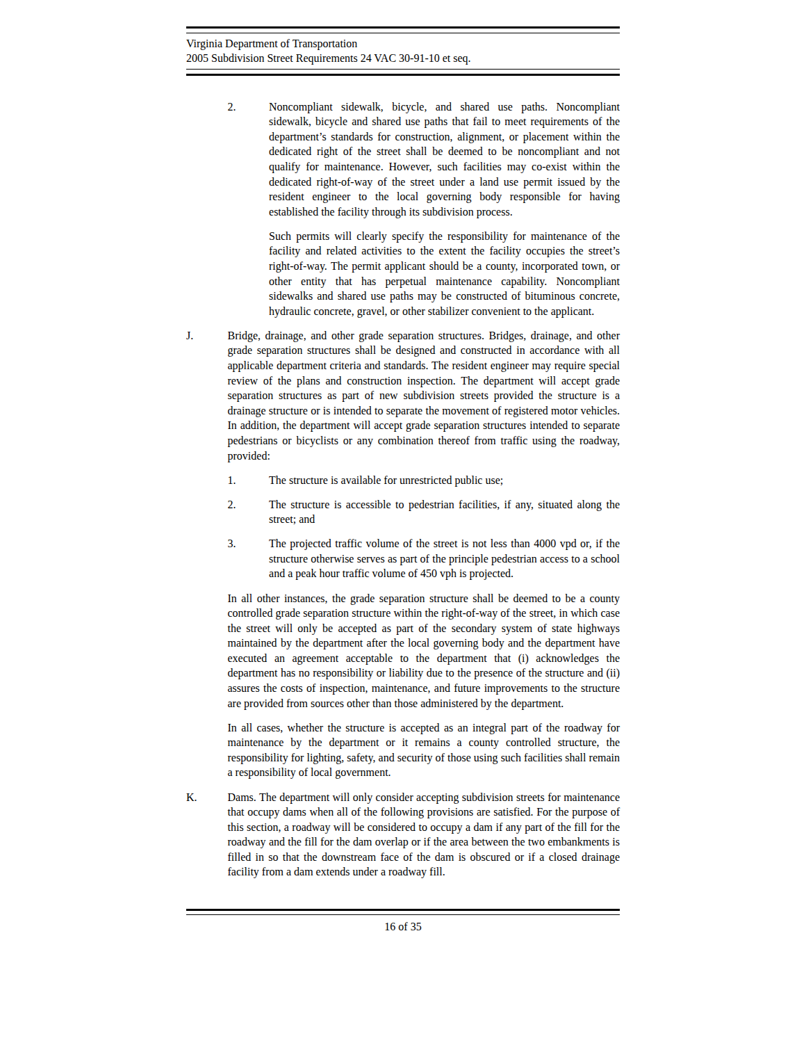Virginia Department of Transportation
2005 Subdivision Street Requirements 24 VAC 30-91-10 et seq.
2.
Noncompliant sidewalk, bicycle, and shared use paths. Noncompliant sidewalk, bicycle and shared use paths that fail to meet requirements of the department’s standards for construction, alignment, or placement within the dedicated right of the street shall be deemed to be noncompliant and not qualify for maintenance. However, such facilities may co-exist within the dedicated right-of-way of the street under a land use permit issued by the resident engineer to the local governing body responsible for having established the facility through its subdivision process.
Such permits will clearly specify the responsibility for maintenance of the facility and related activities to the extent the facility occupies the street’s right-of-way. The permit applicant should be a county, incorporated town, or other entity that has perpetual maintenance capability. Noncompliant sidewalks and shared use paths may be constructed of bituminous concrete, hydraulic concrete, gravel, or other stabilizer convenient to the applicant.
J.
Bridge, drainage, and other grade separation structures. Bridges, drainage, and other grade separation structures shall be designed and constructed in accordance with all applicable department criteria and standards. The resident engineer may require special review of the plans and construction inspection. The department will accept grade separation structures as part of new subdivision streets provided the structure is a drainage structure or is intended to separate the movement of registered motor vehicles. In addition, the department will accept grade separation structures intended to separate pedestrians or bicyclists or any combination thereof from traffic using the roadway, provided:
1.
The structure is available for unrestricted public use;
2.
The structure is accessible to pedestrian facilities, if any, situated along the street; and
3.
The projected traffic volume of the street is not less than 4000 vpd or, if the structure otherwise serves as part of the principle pedestrian access to a school and a peak hour traffic volume of 450 vph is projected.
In all other instances, the grade separation structure shall be deemed to be a county controlled grade separation structure within the right-of-way of the street, in which case the street will only be accepted as part of the secondary system of state highways maintained by the department after the local governing body and the department have executed an agreement acceptable to the department that (i) acknowledges the department has no responsibility or liability due to the presence of the structure and (ii) assures the costs of inspection, maintenance, and future improvements to the structure are provided from sources other than those administered by the department.
In all cases, whether the structure is accepted as an integral part of the roadway for maintenance by the department or it remains a county controlled structure, the responsibility for lighting, safety, and security of those using such facilities shall remain a responsibility of local government.
K.
Dams. The department will only consider accepting subdivision streets for maintenance that occupy dams when all of the following provisions are satisfied. For the purpose of this section, a roadway will be considered to occupy a dam if any part of the fill for the roadway and the fill for the dam overlap or if the area between the two embankments is filled in so that the downstream face of the dam is obscured or if a closed drainage facility from a dam extends under a roadway fill.
16 of 35